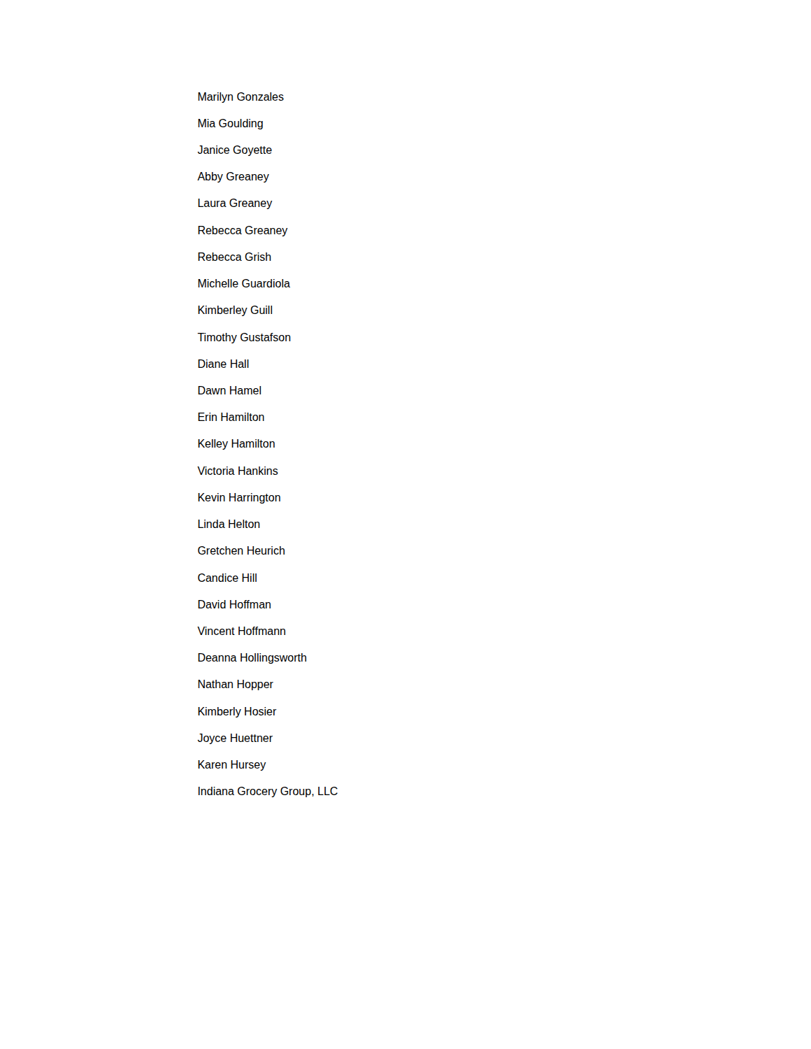Marilyn Gonzales
Mia Goulding
Janice Goyette
Abby Greaney
Laura Greaney
Rebecca Greaney
Rebecca Grish
Michelle Guardiola
Kimberley Guill
Timothy Gustafson
Diane Hall
Dawn Hamel
Erin Hamilton
Kelley Hamilton
Victoria Hankins
Kevin Harrington
Linda Helton
Gretchen Heurich
Candice Hill
David Hoffman
Vincent Hoffmann
Deanna Hollingsworth
Nathan Hopper
Kimberly Hosier
Joyce Huettner
Karen Hursey
Indiana Grocery Group, LLC